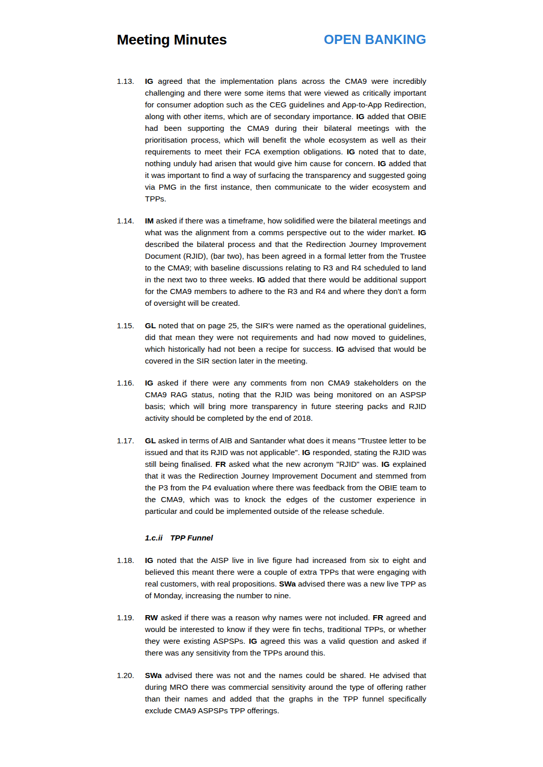Meeting Minutes
OPEN BANKING
1.13.
IG agreed that the implementation plans across the CMA9 were incredibly challenging and there were some items that were viewed as critically important for consumer adoption such as the CEG guidelines and App-to-App Redirection, along with other items, which are of secondary importance. IG added that OBIE had been supporting the CMA9 during their bilateral meetings with the prioritisation process, which will benefit the whole ecosystem as well as their requirements to meet their FCA exemption obligations. IG noted that to date, nothing unduly had arisen that would give him cause for concern. IG added that it was important to find a way of surfacing the transparency and suggested going via PMG in the first instance, then communicate to the wider ecosystem and TPPs.
1.14.
IM asked if there was a timeframe, how solidified were the bilateral meetings and what was the alignment from a comms perspective out to the wider market. IG described the bilateral process and that the Redirection Journey Improvement Document (RJID), (bar two), has been agreed in a formal letter from the Trustee to the CMA9; with baseline discussions relating to R3 and R4 scheduled to land in the next two to three weeks. IG added that there would be additional support for the CMA9 members to adhere to the R3 and R4 and where they don't a form of oversight will be created.
1.15.
GL noted that on page 25, the SIR's were named as the operational guidelines, did that mean they were not requirements and had now moved to guidelines, which historically had not been a recipe for success. IG advised that would be covered in the SIR section later in the meeting.
1.16.
IG asked if there were any comments from non CMA9 stakeholders on the CMA9 RAG status, noting that the RJID was being monitored on an ASPSP basis; which will bring more transparency in future steering packs and RJID activity should be completed by the end of 2018.
1.17.
GL asked in terms of AIB and Santander what does it means "Trustee letter to be issued and that its RJID was not applicable". IG responded, stating the RJID was still being finalised. FR asked what the new acronym "RJID" was. IG explained that it was the Redirection Journey Improvement Document and stemmed from the P3 from the P4 evaluation where there was feedback from the OBIE team to the CMA9, which was to knock the edges of the customer experience in particular and could be implemented outside of the release schedule.
1.c.ii TPP Funnel
1.18.
IG noted that the AISP live in live figure had increased from six to eight and believed this meant there were a couple of extra TPPs that were engaging with real customers, with real propositions. SWa advised there was a new live TPP as of Monday, increasing the number to nine.
1.19.
RW asked if there was a reason why names were not included. FR agreed and would be interested to know if they were fin techs, traditional TPPs, or whether they were existing ASPSPs. IG agreed this was a valid question and asked if there was any sensitivity from the TPPs around this.
1.20.
SWa advised there was not and the names could be shared. He advised that during MRO there was commercial sensitivity around the type of offering rather than their names and added that the graphs in the TPP funnel specifically exclude CMA9 ASPSPs TPP offerings.